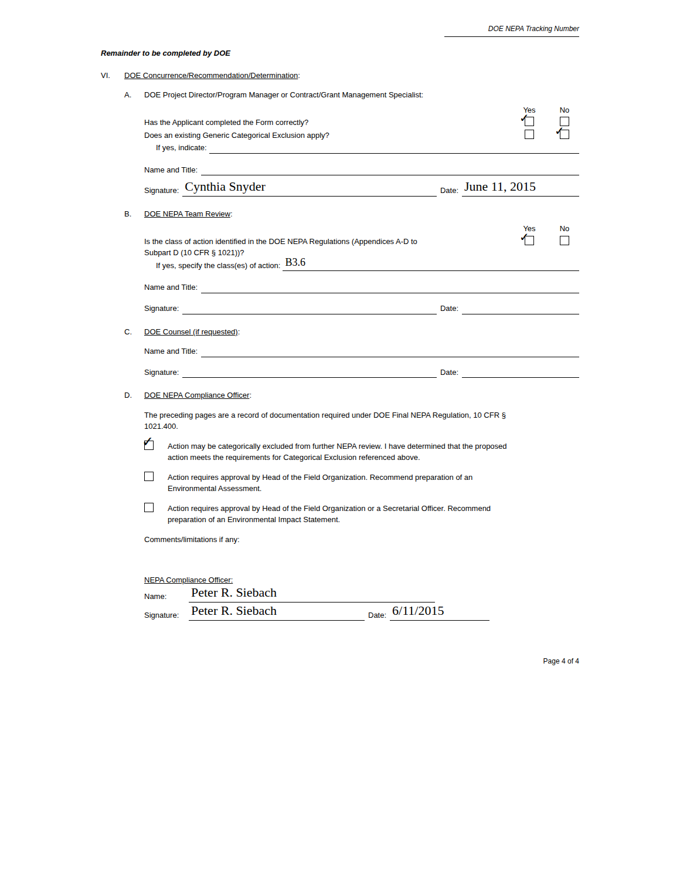DOE NEPA Tracking Number
Remainder to be completed by DOE
VI.
DOE Concurrence/Recommendation/Determination:
A.
DOE Project Director/Program Manager or Contract/Grant Management Specialist:
Yes No
Has the Applicant completed the Form correctly?
✓
Does an existing Generic Categorical Exclusion apply?
✓
If yes, indicate:
Name and Title:
Signature: Cynthia Snyder Date: June 11, 2015
B.
DOE NEPA Team Review:
Yes No
Is the class of action identified in the DOE NEPA Regulations (Appendices A-D to
Subpart D (10 CFR § 1021))?
✓
If yes, specify the class(es) of action: B3.6
Name and Title:
Signature: Date:
C.
DOE Counsel (if requested):
Name and Title:
Signature: Date:
D.
DOE NEPA Compliance Officer:
The preceding pages are a record of documentation required under DOE Final NEPA Regulation, 10 CFR §
1021.400.
✓
Action may be categorically excluded from further NEPA review. I have determined that the proposed
action meets the requirements for Categorical Exclusion referenced above.
Action requires approval by Head of the Field Organization. Recommend preparation of an
Environmental Assessment.
Action requires approval by Head of the Field Organization or a Secretarial Officer. Recommend
preparation of an Environmental Impact Statement.
Comments/limitations if any:
NEPA Compliance Officer:
Name: Peter R. Siebach
Signature: Peter R. Siebach Date: 6/11/2015
Page 4 of 4